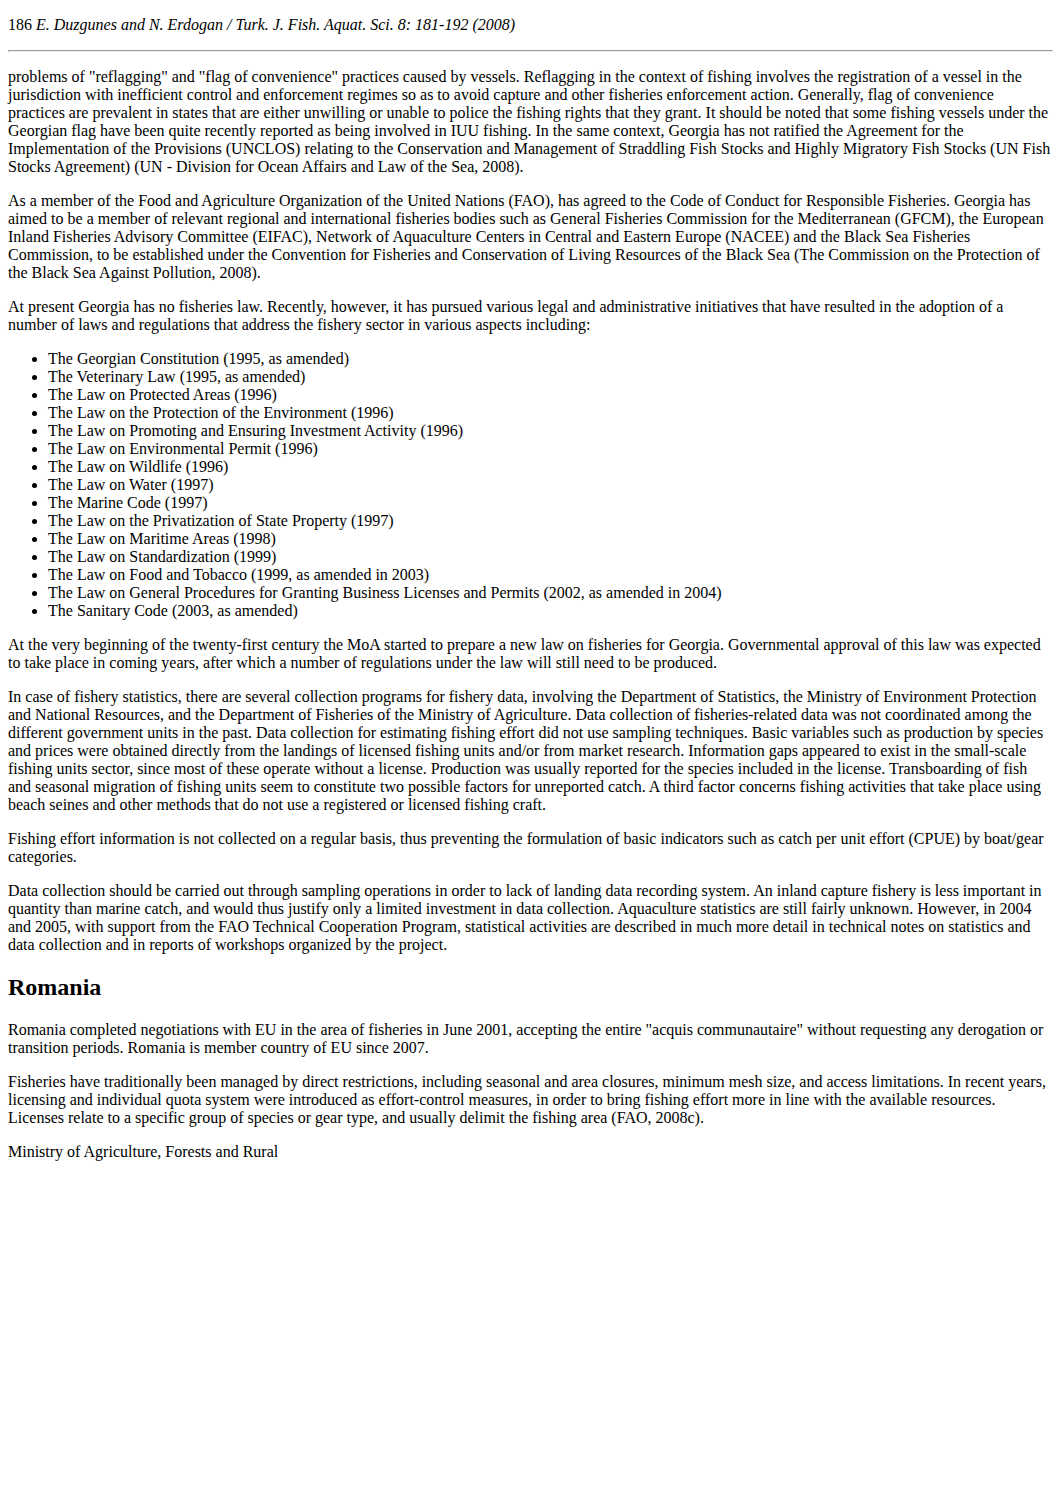186 E. Duzgunes and N. Erdogan / Turk. J. Fish. Aquat. Sci. 8: 181-192 (2008)
problems of "reflagging" and "flag of convenience" practices caused by vessels. Reflagging in the context of fishing involves the registration of a vessel in the jurisdiction with inefficient control and enforcement regimes so as to avoid capture and other fisheries enforcement action. Generally, flag of convenience practices are prevalent in states that are either unwilling or unable to police the fishing rights that they grant. It should be noted that some fishing vessels under the Georgian flag have been quite recently reported as being involved in IUU fishing. In the same context, Georgia has not ratified the Agreement for the Implementation of the Provisions (UNCLOS) relating to the Conservation and Management of Straddling Fish Stocks and Highly Migratory Fish Stocks (UN Fish Stocks Agreement) (UN - Division for Ocean Affairs and Law of the Sea, 2008).
As a member of the Food and Agriculture Organization of the United Nations (FAO), has agreed to the Code of Conduct for Responsible Fisheries. Georgia has aimed to be a member of relevant regional and international fisheries bodies such as General Fisheries Commission for the Mediterranean (GFCM), the European Inland Fisheries Advisory Committee (EIFAC), Network of Aquaculture Centers in Central and Eastern Europe (NACEE) and the Black Sea Fisheries Commission, to be established under the Convention for Fisheries and Conservation of Living Resources of the Black Sea (The Commission on the Protection of the Black Sea Against Pollution, 2008).
At present Georgia has no fisheries law. Recently, however, it has pursued various legal and administrative initiatives that have resulted in the adoption of a number of laws and regulations that address the fishery sector in various aspects including:
The Georgian Constitution (1995, as amended)
The Veterinary Law (1995, as amended)
The Law on Protected Areas (1996)
The Law on the Protection of the Environment (1996)
The Law on Promoting and Ensuring Investment Activity (1996)
The Law on Environmental Permit (1996)
The Law on Wildlife (1996)
The Law on Water (1997)
The Marine Code (1997)
The Law on the Privatization of State Property (1997)
The Law on Maritime Areas (1998)
The Law on Standardization (1999)
The Law on Food and Tobacco (1999, as amended in 2003)
The Law on General Procedures for Granting Business Licenses and Permits (2002, as amended in 2004)
The Sanitary Code (2003, as amended)
At the very beginning of the twenty-first century the MoA started to prepare a new law on fisheries for Georgia. Governmental approval of this law was expected to take place in coming years, after which a number of regulations under the law will still need to be produced.
In case of fishery statistics, there are several collection programs for fishery data, involving the Department of Statistics, the Ministry of Environment Protection and National Resources, and the Department of Fisheries of the Ministry of Agriculture. Data collection of fisheries-related data was not coordinated among the different government units in the past. Data collection for estimating fishing effort did not use sampling techniques. Basic variables such as production by species and prices were obtained directly from the landings of licensed fishing units and/or from market research. Information gaps appeared to exist in the small-scale fishing units sector, since most of these operate without a license. Production was usually reported for the species included in the license. Transboarding of fish and seasonal migration of fishing units seem to constitute two possible factors for unreported catch. A third factor concerns fishing activities that take place using beach seines and other methods that do not use a registered or licensed fishing craft.
Fishing effort information is not collected on a regular basis, thus preventing the formulation of basic indicators such as catch per unit effort (CPUE) by boat/gear categories.
Data collection should be carried out through sampling operations in order to lack of landing data recording system. An inland capture fishery is less important in quantity than marine catch, and would thus justify only a limited investment in data collection. Aquaculture statistics are still fairly unknown. However, in 2004 and 2005, with support from the FAO Technical Cooperation Program, statistical activities are described in much more detail in technical notes on statistics and data collection and in reports of workshops organized by the project.
Romania
Romania completed negotiations with EU in the area of fisheries in June 2001, accepting the entire "acquis communautaire" without requesting any derogation or transition periods. Romania is member country of EU since 2007.
Fisheries have traditionally been managed by direct restrictions, including seasonal and area closures, minimum mesh size, and access limitations. In recent years, licensing and individual quota system were introduced as effort-control measures, in order to bring fishing effort more in line with the available resources. Licenses relate to a specific group of species or gear type, and usually delimit the fishing area (FAO, 2008c).
Ministry of Agriculture, Forests and Rural